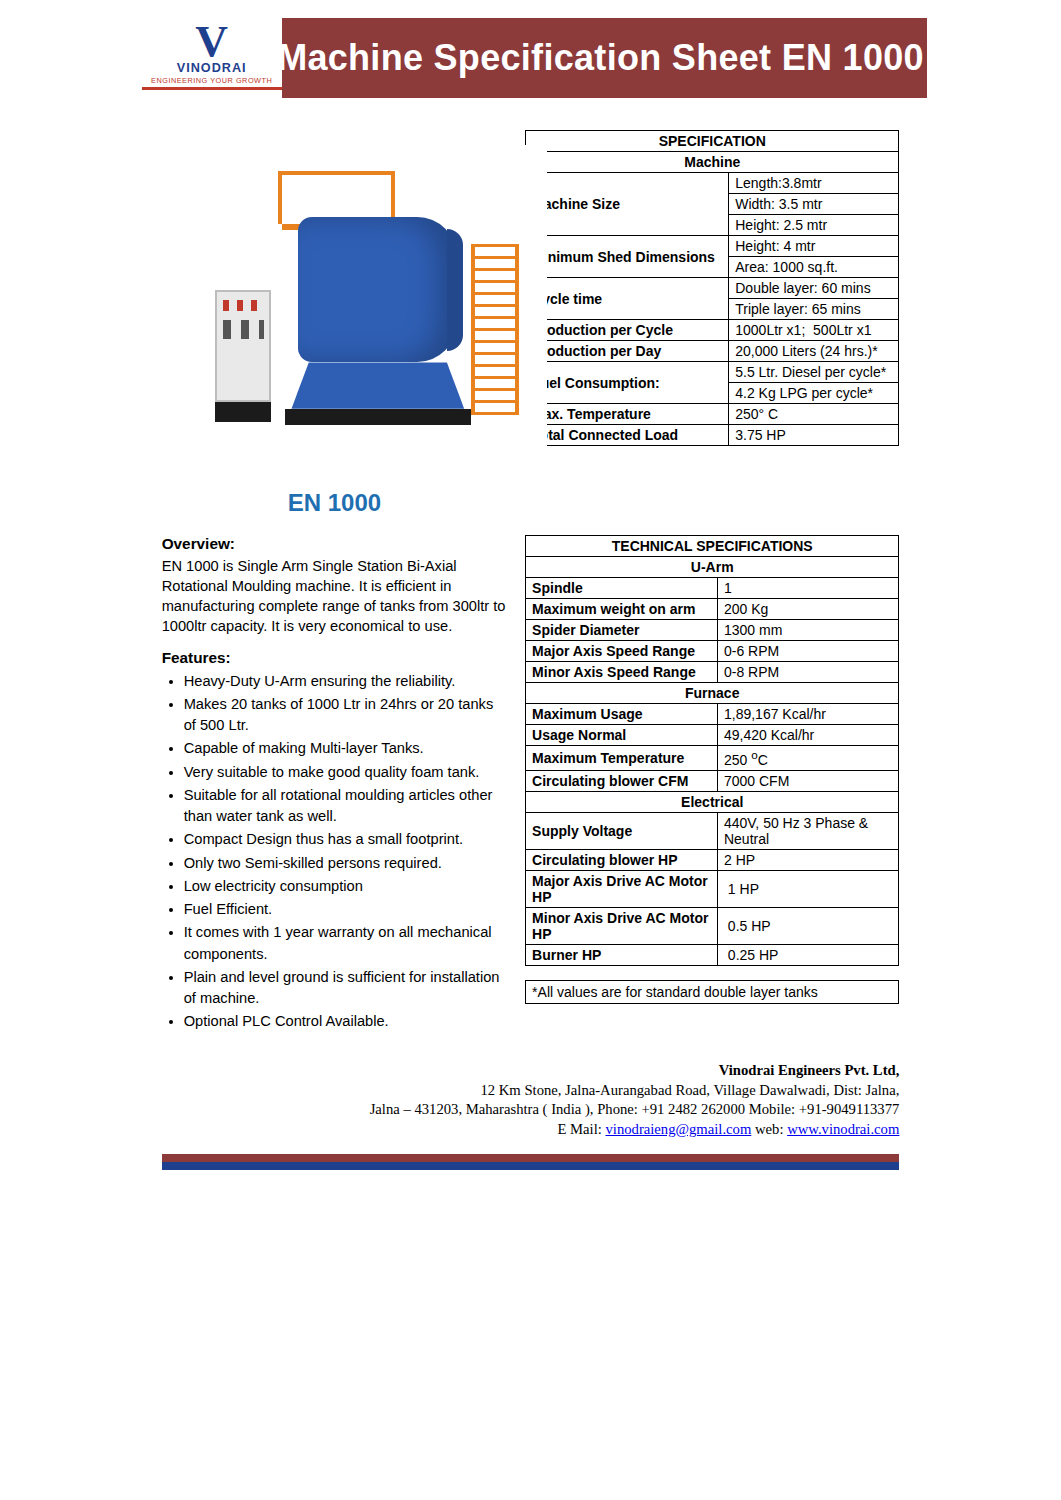Machine Specification Sheet EN 1000
V
VINODRAI
ENGINEERING YOUR GROWTH
EN 1000
| SPECIFICATION |
| --- |
| Machine |
| Machine Size | Length:3.8mtr |
| Width: 3.5 mtr |
| Height: 2.5 mtr |
| Minimum Shed Dimensions | Height: 4 mtr |
| Area: 1000 sq.ft. |
| Cycle time | Double layer: 60 mins |
| Triple layer: 65 mins |
| Production per Cycle | 1000Ltr x1; 500Ltr x1 |
| Production per Day | 20,000 Liters (24 hrs.)* |
| Fuel Consumption: | 5.5 Ltr. Diesel per cycle* |
| 4.2 Kg LPG per cycle* |
| Max. Temperature | 250° C |
| Total Connected Load | 3.75 HP |
Overview:
EN 1000 is Single Arm Single Station Bi-Axial Rotational Moulding machine. It is efficient in manufacturing complete range of tanks from 300ltr to 1000ltr capacity. It is very economical to use.
Features:
Heavy-Duty U-Arm ensuring the reliability.
Makes 20 tanks of 1000 Ltr in 24hrs or 20 tanks of 500 Ltr.
Capable of making Multi-layer Tanks.
Very suitable to make good quality foam tank.
Suitable for all rotational moulding articles other than water tank as well.
Compact Design thus has a small footprint.
Only two Semi-skilled persons required.
Low electricity consumption
Fuel Efficient.
It comes with 1 year warranty on all mechanical components.
Plain and level ground is sufficient for installation of machine.
Optional PLC Control Available.
| TECHNICAL SPECIFICATIONS |
| --- |
| U-Arm |
| Spindle | 1 |
| Maximum weight on arm | 200 Kg |
| Spider Diameter | 1300 mm |
| Major Axis Speed Range | 0-6 RPM |
| Minor Axis Speed Range | 0-8 RPM |
| Furnace |
| Maximum Usage | 1,89,167 Kcal/hr |
| Usage Normal | 49,420 Kcal/hr |
| Maximum Temperature | 250 o C |
| Circulating blower CFM | 7000 CFM |
| Electrical |
| Supply Voltage | 440V, 50 Hz 3 Phase & Neutral |
| Circulating blower HP | 2 HP |
| Major Axis Drive AC Motor HP | 1 HP |
| Minor Axis Drive AC Motor HP | 0.5 HP |
| Burner HP | 0.25 HP |
*All values are for standard double layer tanks
Vinodrai Engineers Pvt. Ltd,
12 Km Stone, Jalna-Aurangabad Road, Village Dawalwadi, Dist: Jalna,
Jalna – 431203, Maharashtra ( India ), Phone: +91 2482 262000 Mobile: +91-9049113377
E Mail: vinodraieng@gmail.com web: www.vinodrai.com